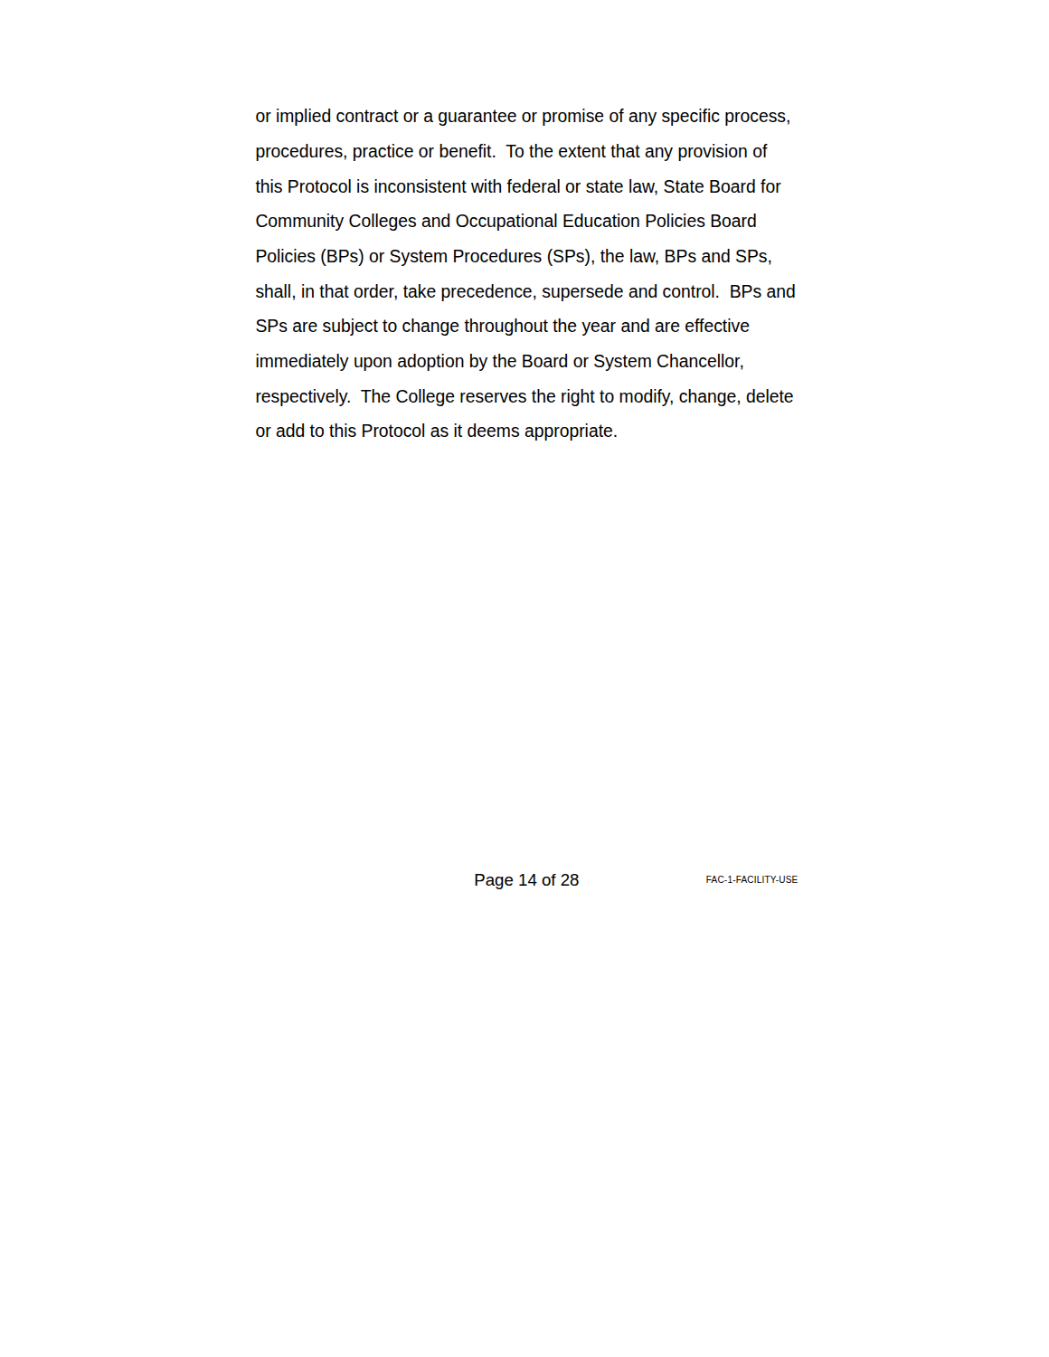or implied contract or a guarantee or promise of any specific process, procedures, practice or benefit. To the extent that any provision of this Protocol is inconsistent with federal or state law, State Board for Community Colleges and Occupational Education Policies Board Policies (BPs) or System Procedures (SPs), the law, BPs and SPs, shall, in that order, take precedence, supersede and control. BPs and SPs are subject to change throughout the year and are effective immediately upon adoption by the Board or System Chancellor, respectively. The College reserves the right to modify, change, delete or add to this Protocol as it deems appropriate.
Page 14 of 28
FAC-1-FACILITY-USE